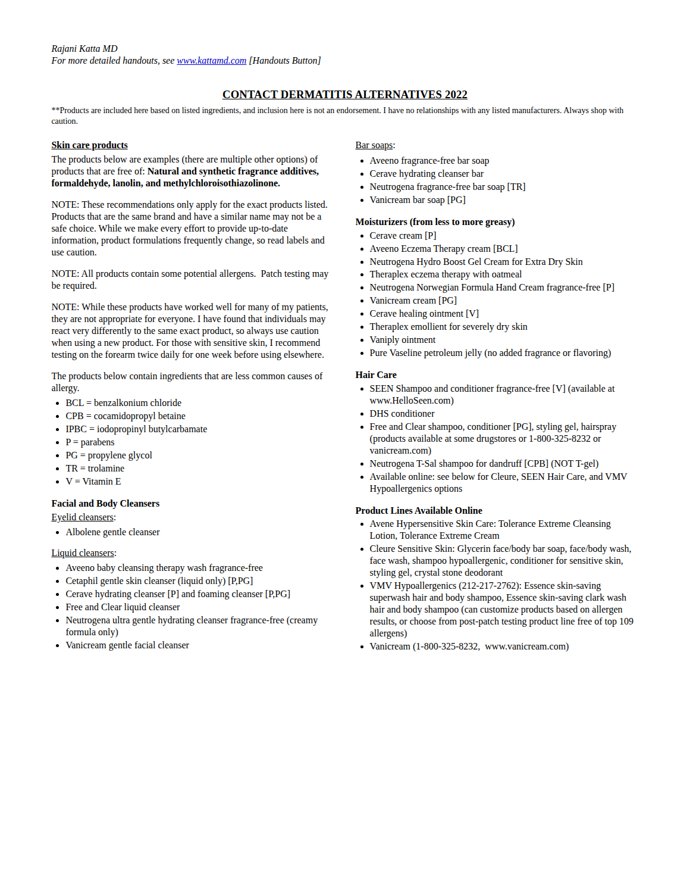Rajani Katta MD
For more detailed handouts, see www.kattamd.com [Handouts Button]
CONTACT DERMATITIS ALTERNATIVES 2022
**Products are included here based on listed ingredients, and inclusion here is not an endorsement. I have no relationships with any listed manufacturers. Always shop with caution.
Skin care products
The products below are examples (there are multiple other options) of products that are free of: Natural and synthetic fragrance additives, formaldehyde, lanolin, and methylchloroisothiazolinone.
NOTE: These recommendations only apply for the exact products listed. Products that are the same brand and have a similar name may not be a safe choice. While we make every effort to provide up-to-date information, product formulations frequently change, so read labels and use caution.
NOTE: All products contain some potential allergens. Patch testing may be required.
NOTE: While these products have worked well for many of my patients, they are not appropriate for everyone. I have found that individuals may react very differently to the same exact product, so always use caution when using a new product. For those with sensitive skin, I recommend testing on the forearm twice daily for one week before using elsewhere.
The products below contain ingredients that are less common causes of allergy.
BCL = benzalkonium chloride
CPB = cocamidopropyl betaine
IPBC = iodopropinyl butylcarbamate
P = parabens
PG = propylene glycol
TR = trolamine
V = Vitamin E
Facial and Body Cleansers
Eyelid cleansers:
Albolene gentle cleanser
Liquid cleansers:
Aveeno baby cleansing therapy wash fragrance-free
Cetaphil gentle skin cleanser (liquid only) [P,PG]
Cerave hydrating cleanser [P] and foaming cleanser [P,PG]
Free and Clear liquid cleanser
Neutrogena ultra gentle hydrating cleanser fragrance-free (creamy formula only)
Vanicream gentle facial cleanser
Bar soaps:
Aveeno fragrance-free bar soap
Cerave hydrating cleanser bar
Neutrogena fragrance-free bar soap [TR]
Vanicream bar soap [PG]
Moisturizers (from less to more greasy)
Cerave cream [P]
Aveeno Eczema Therapy cream [BCL]
Neutrogena Hydro Boost Gel Cream for Extra Dry Skin
Theraplex eczema therapy with oatmeal
Neutrogena Norwegian Formula Hand Cream fragrance-free [P]
Vanicream cream [PG]
Cerave healing ointment [V]
Theraplex emollient for severely dry skin
Vaniply ointment
Pure Vaseline petroleum jelly (no added fragrance or flavoring)
Hair Care
SEEN Shampoo and conditioner fragrance-free [V] (available at www.HelloSeen.com)
DHS conditioner
Free and Clear shampoo, conditioner [PG], styling gel, hairspray (products available at some drugstores or 1-800-325-8232 or vanicream.com)
Neutrogena T-Sal shampoo for dandruff [CPB] (NOT T-gel)
Available online: see below for Cleure, SEEN Hair Care, and VMV Hypoallergenics options
Product Lines Available Online
Avene Hypersensitive Skin Care: Tolerance Extreme Cleansing Lotion, Tolerance Extreme Cream
Cleure Sensitive Skin: Glycerin face/body bar soap, face/body wash, face wash, shampoo hypoallergenic, conditioner for sensitive skin, styling gel, crystal stone deodorant
VMV Hypoallergenics (212-217-2762): Essence skin-saving superwash hair and body shampoo, Essence skin-saving clark wash hair and body shampoo (can customize products based on allergen results, or choose from post-patch testing product line free of top 109 allergens)
Vanicream (1-800-325-8232, www.vanicream.com)